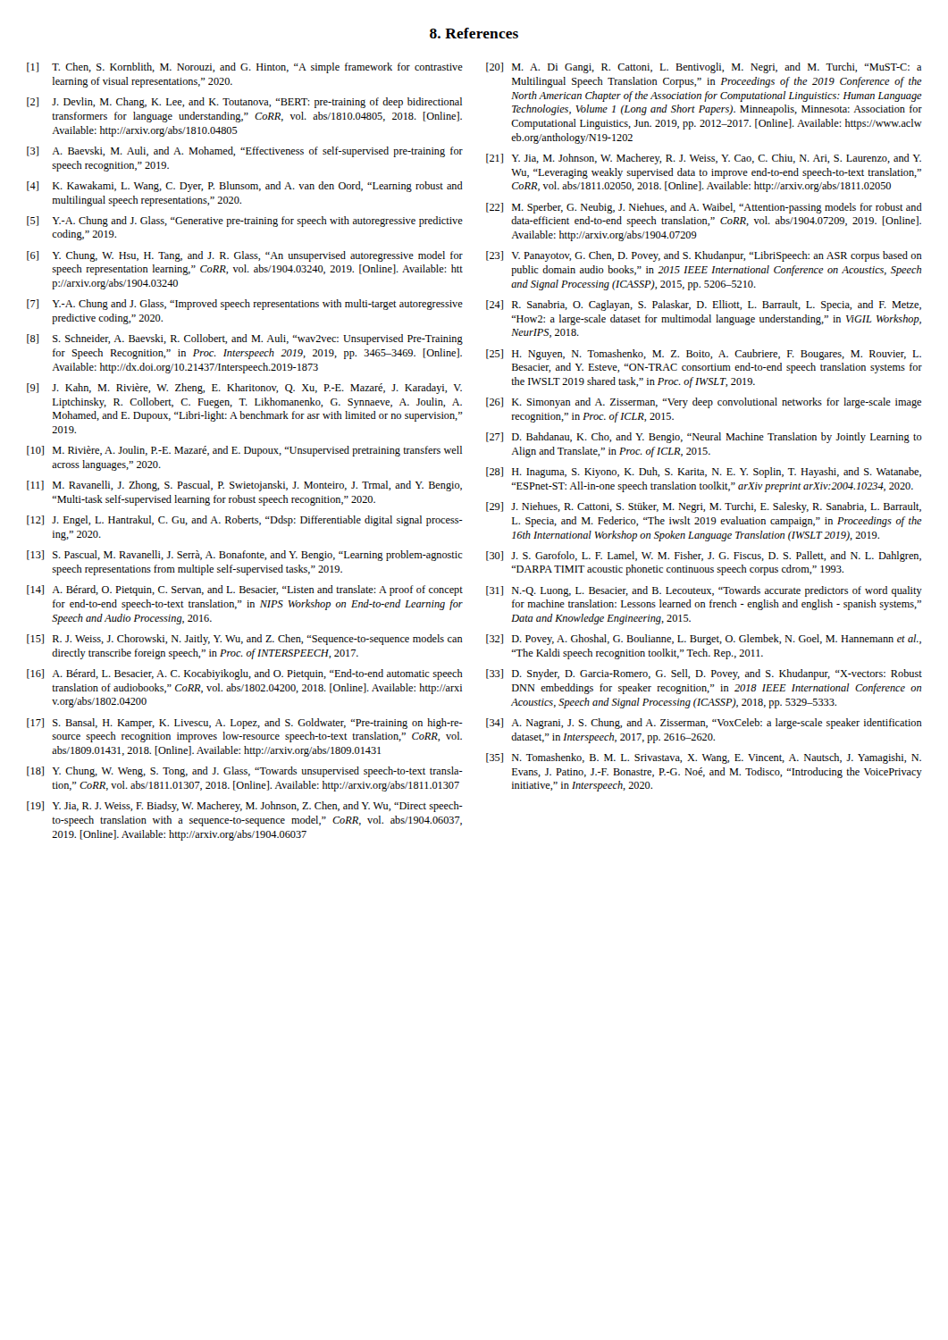8. References
T. Chen, S. Kornblith, M. Norouzi, and G. Hinton, “A simple framework for contrastive learning of visual representations,” 2020.
J. Devlin, M. Chang, K. Lee, and K. Toutanova, “BERT: pre-training of deep bidirectional transformers for language understanding,” CoRR, vol. abs/1810.04805, 2018. [Online]. Available: http://arxiv.org/abs/1810.04805
A. Baevski, M. Auli, and A. Mohamed, “Effectiveness of self-supervised pre-training for speech recognition,” 2019.
K. Kawakami, L. Wang, C. Dyer, P. Blunsom, and A. van den Oord, “Learning robust and multilingual speech representations,” 2020.
Y.-A. Chung and J. Glass, “Generative pre-training for speech with autoregressive predictive coding,” 2019.
Y. Chung, W. Hsu, H. Tang, and J. R. Glass, “An unsupervised autoregressive model for speech representation learning,” CoRR, vol. abs/1904.03240, 2019. [Online]. Available: http://arxiv.org/abs/1904.03240
Y.-A. Chung and J. Glass, “Improved speech representations with multi-target autoregressive predictive coding,” 2020.
S. Schneider, A. Baevski, R. Collobert, and M. Auli, “wav2vec: Unsupervised Pre-Training for Speech Recognition,” in Proc. Interspeech 2019, 2019, pp. 3465–3469. [Online]. Available: http://dx.doi.org/10.21437/Interspeech.2019-1873
J. Kahn, M. Rivière, W. Zheng, E. Kharitonov, Q. Xu, P.-E. Mazaré, J. Karadayi, V. Liptchinsky, R. Collobert, C. Fuegen, T. Likhomanenko, G. Synnaeve, A. Joulin, A. Mohamed, and E. Dupoux, “Libri-light: A benchmark for asr with limited or no supervision,” 2019.
M. Rivière, A. Joulin, P.-E. Mazaré, and E. Dupoux, “Unsupervised pretraining transfers well across languages,” 2020.
M. Ravanelli, J. Zhong, S. Pascual, P. Swietojanski, J. Monteiro, J. Trmal, and Y. Bengio, “Multi-task self-supervised learning for robust speech recognition,” 2020.
J. Engel, L. Hantrakul, C. Gu, and A. Roberts, “Ddsp: Differentiable digital signal processing,” 2020.
S. Pascual, M. Ravanelli, J. Serrà, A. Bonafonte, and Y. Bengio, “Learning problem-agnostic speech representations from multiple self-supervised tasks,” 2019.
A. Bérard, O. Pietquin, C. Servan, and L. Besacier, “Listen and translate: A proof of concept for end-to-end speech-to-text translation,” in NIPS Workshop on End-to-end Learning for Speech and Audio Processing, 2016.
R. J. Weiss, J. Chorowski, N. Jaitly, Y. Wu, and Z. Chen, “Sequence-to-sequence models can directly transcribe foreign speech,” in Proc. of INTERSPEECH, 2017.
A. Bérard, L. Besacier, A. C. Kocabiyikoglu, and O. Pietquin, “End-to-end automatic speech translation of audiobooks,” CoRR, vol. abs/1802.04200, 2018. [Online]. Available: http://arxiv.org/abs/1802.04200
S. Bansal, H. Kamper, K. Livescu, A. Lopez, and S. Goldwater, “Pre-training on high-resource speech recognition improves low-resource speech-to-text translation,” CoRR, vol. abs/1809.01431, 2018. [Online]. Available: http://arxiv.org/abs/1809.01431
Y. Chung, W. Weng, S. Tong, and J. Glass, “Towards unsupervised speech-to-text translation,” CoRR, vol. abs/1811.01307, 2018. [Online]. Available: http://arxiv.org/abs/1811.01307
Y. Jia, R. J. Weiss, F. Biadsy, W. Macherey, M. Johnson, Z. Chen, and Y. Wu, “Direct speech-to-speech translation with a sequence-to-sequence model,” CoRR, vol. abs/1904.06037, 2019. [Online]. Available: http://arxiv.org/abs/1904.06037
M. A. Di Gangi, R. Cattoni, L. Bentivogli, M. Negri, and M. Turchi, “MuST-C: a Multilingual Speech Translation Corpus,” in Proceedings of the 2019 Conference of the North American Chapter of the Association for Computational Linguistics: Human Language Technologies, Volume 1 (Long and Short Papers). Minneapolis, Minnesota: Association for Computational Linguistics, Jun. 2019, pp. 2012–2017. [Online]. Available: https://www.aclweb.org/anthology/N19-1202
Y. Jia, M. Johnson, W. Macherey, R. J. Weiss, Y. Cao, C. Chiu, N. Ari, S. Laurenzo, and Y. Wu, “Leveraging weakly supervised data to improve end-to-end speech-to-text translation,” CoRR, vol. abs/1811.02050, 2018. [Online]. Available: http://arxiv.org/abs/1811.02050
M. Sperber, G. Neubig, J. Niehues, and A. Waibel, “Attention-passing models for robust and data-efficient end-to-end speech translation,” CoRR, vol. abs/1904.07209, 2019. [Online]. Available: http://arxiv.org/abs/1904.07209
V. Panayotov, G. Chen, D. Povey, and S. Khudanpur, “LibriSpeech: an ASR corpus based on public domain audio books,” in 2015 IEEE International Conference on Acoustics, Speech and Signal Processing (ICASSP), 2015, pp. 5206–5210.
R. Sanabria, O. Caglayan, S. Palaskar, D. Elliott, L. Barrault, L. Specia, and F. Metze, “How2: a large-scale dataset for multimodal language understanding,” in ViGIL Workshop, NeurIPS, 2018.
H. Nguyen, N. Tomashenko, M. Z. Boito, A. Caubriere, F. Bougares, M. Rouvier, L. Besacier, and Y. Esteve, “ON-TRAC consortium end-to-end speech translation systems for the IWSLT 2019 shared task,” in Proc. of IWSLT, 2019.
K. Simonyan and A. Zisserman, “Very deep convolutional networks for large-scale image recognition,” in Proc. of ICLR, 2015.
D. Bahdanau, K. Cho, and Y. Bengio, “Neural Machine Translation by Jointly Learning to Align and Translate,” in Proc. of ICLR, 2015.
H. Inaguma, S. Kiyono, K. Duh, S. Karita, N. E. Y. Soplin, T. Hayashi, and S. Watanabe, “ESPnet-ST: All-in-one speech translation toolkit,” arXiv preprint arXiv:2004.10234, 2020.
J. Niehues, R. Cattoni, S. Stüker, M. Negri, M. Turchi, E. Salesky, R. Sanabria, L. Barrault, L. Specia, and M. Federico, “The iwslt 2019 evaluation campaign,” in Proceedings of the 16th International Workshop on Spoken Language Translation (IWSLT 2019), 2019.
J. S. Garofolo, L. F. Lamel, W. M. Fisher, J. G. Fiscus, D. S. Pallett, and N. L. Dahlgren, “DARPA TIMIT acoustic phonetic continuous speech corpus cdrom,” 1993.
N.-Q. Luong, L. Besacier, and B. Lecouteux, “Towards accurate predictors of word quality for machine translation: Lessons learned on french - english and english - spanish systems,” Data and Knowledge Engineering, 2015.
D. Povey, A. Ghoshal, G. Boulianne, L. Burget, O. Glembek, N. Goel, M. Hannemann et al., “The Kaldi speech recognition toolkit,” Tech. Rep., 2011.
D. Snyder, D. Garcia-Romero, G. Sell, D. Povey, and S. Khudanpur, “X-vectors: Robust DNN embeddings for speaker recognition,” in 2018 IEEE International Conference on Acoustics, Speech and Signal Processing (ICASSP), 2018, pp. 5329–5333.
A. Nagrani, J. S. Chung, and A. Zisserman, “VoxCeleb: a large-scale speaker identification dataset,” in Interspeech, 2017, pp. 2616–2620.
N. Tomashenko, B. M. L. Srivastava, X. Wang, E. Vincent, A. Nautsch, J. Yamagishi, N. Evans, J. Patino, J.-F. Bonastre, P.-G. Noé, and M. Todisco, “Introducing the VoicePrivacy initiative,” in Interspeech, 2020.